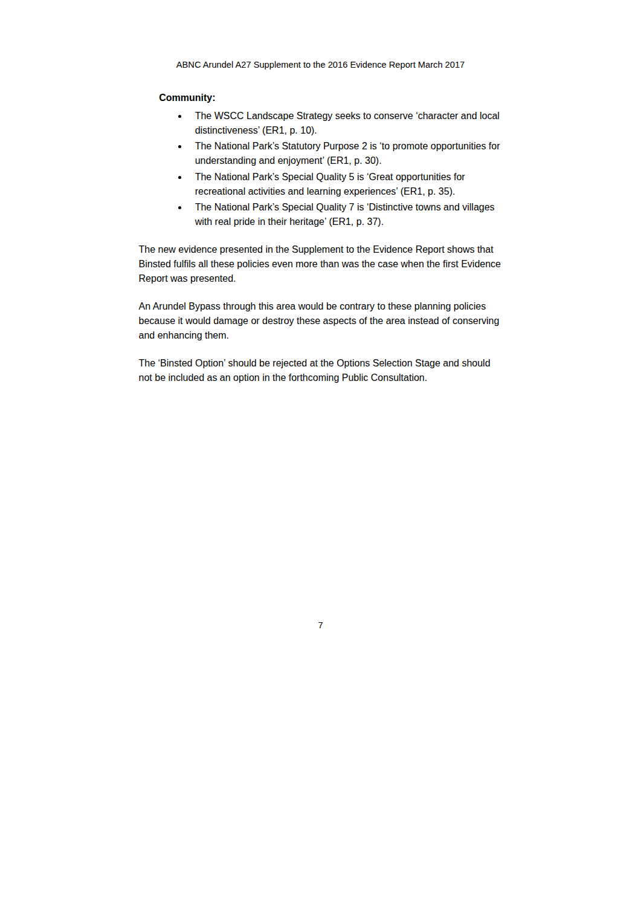ABNC Arundel A27 Supplement to the 2016 Evidence Report March 2017
Community:
The WSCC Landscape Strategy seeks to conserve ‘character and local distinctiveness’ (ER1, p. 10).
The National Park’s Statutory Purpose 2 is ‘to promote opportunities for understanding and enjoyment’ (ER1, p. 30).
The National Park’s Special Quality 5 is ‘Great opportunities for recreational activities and learning experiences’ (ER1, p. 35).
The National Park’s Special Quality 7 is ‘Distinctive towns and villages with real pride in their heritage’ (ER1, p. 37).
The new evidence presented in the Supplement to the Evidence Report shows that Binsted fulfils all these policies even more than was the case when the first Evidence Report was presented.
An Arundel Bypass through this area would be contrary to these planning policies because it would damage or destroy these aspects of the area instead of conserving and enhancing them.
The ‘Binsted Option’ should be rejected at the Options Selection Stage and should not be included as an option in the forthcoming Public Consultation.
7